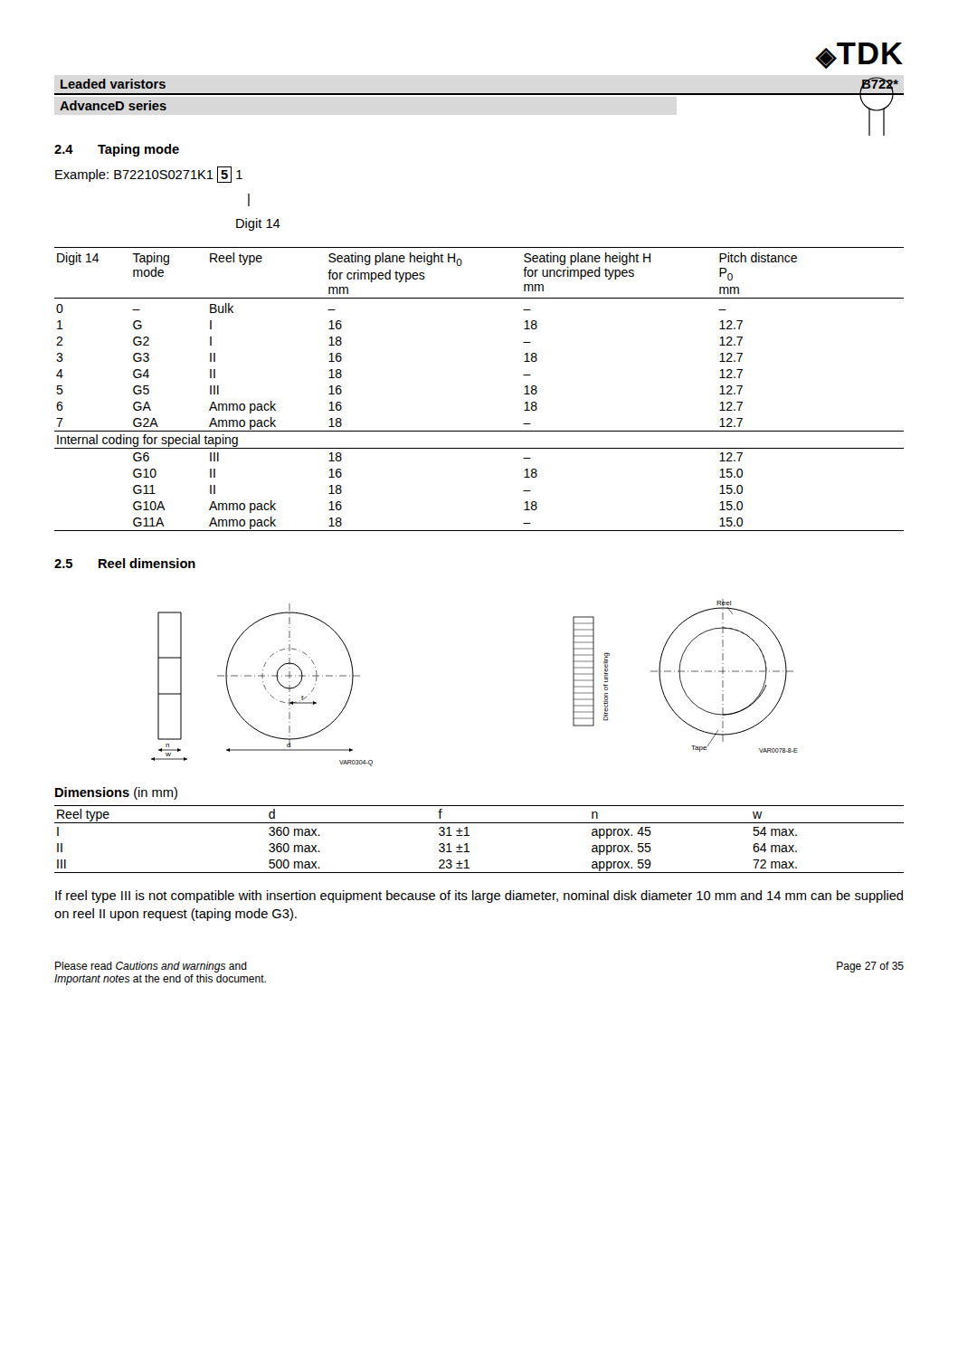◈TDK
Leaded varistors B722*
AdvanceD series
2.4 Taping mode
Example: B72210S0271K1 5 1
|
Digit 14
| Digit 14 | Taping mode | Reel type | Seating plane height H 0 for crimped types mm | Seating plane height H for uncrimped types mm | Pitch distance P 0 mm |
| --- | --- | --- | --- | --- | --- |
| 0 | – | Bulk | – | – | – |
| 1 | G | I | 16 | 18 | 12.7 |
| 2 | G2 | I | 18 | – | 12.7 |
| 3 | G3 | II | 16 | 18 | 12.7 |
| 4 | G4 | II | 18 | – | 12.7 |
| 5 | G5 | III | 16 | 18 | 12.7 |
| 6 | GA | Ammo pack | 16 | 18 | 12.7 |
| 7 | G2A | Ammo pack | 18 | – | 12.7 |
| Internal coding for special taping |
| | G6 | III | 18 | – | 12.7 |
| | G10 | II | 16 | 18 | 15.0 |
| | G11 | II | 18 | – | 15.0 |
| | G10A | Ammo pack | 16 | 18 | 15.0 |
| | G11A | Ammo pack | 18 | – | 15.0 |
2.5 Reel dimension
n w f d VAR0304-Q
Direction of unreeling Reel Tape VAR0078-8-E
Dimensions (in mm)
| Reel type | d | f | n | w |
| --- | --- | --- | --- | --- |
| I | 360 max. | 31 ±1 | approx. 45 | 54 max. |
| II | 360 max. | 31 ±1 | approx. 55 | 64 max. |
| III | 500 max. | 23 ±1 | approx. 59 | 72 max. |
If reel type III is not compatible with insertion equipment because of its large diameter, nominal disk diameter 10 mm and 14 mm can be supplied on reel II upon request (taping mode G3).
Please read Cautions and warnings and
Important notes at the end of this document.
Page 27 of 35